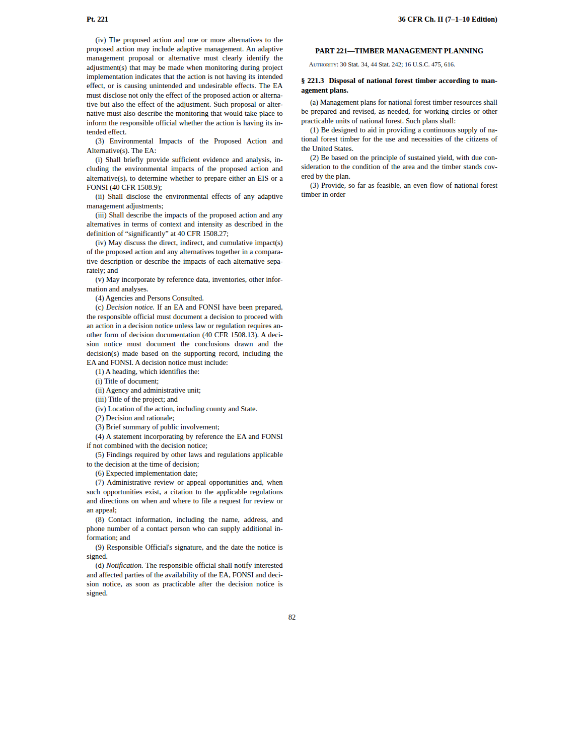Pt. 221 36 CFR Ch. II (7–1–10 Edition)
(iv) The proposed action and one or more alternatives to the proposed action may include adaptive management. An adaptive management proposal or alternative must clearly identify the adjustment(s) that may be made when monitoring during project implementation indicates that the action is not having its intended effect, or is causing unintended and undesirable effects. The EA must disclose not only the effect of the proposed action or alternative but also the effect of the adjustment. Such proposal or alternative must also describe the monitoring that would take place to inform the responsible official whether the action is having its intended effect.
(3) Environmental Impacts of the Proposed Action and Alternative(s). The EA:
(i) Shall briefly provide sufficient evidence and analysis, including the environmental impacts of the proposed action and alternative(s), to determine whether to prepare either an EIS or a FONSI (40 CFR 1508.9);
(ii) Shall disclose the environmental effects of any adaptive management adjustments;
(iii) Shall describe the impacts of the proposed action and any alternatives in terms of context and intensity as described in the definition of “significantly” at 40 CFR 1508.27;
(iv) May discuss the direct, indirect, and cumulative impact(s) of the proposed action and any alternatives together in a comparative description or describe the impacts of each alternative separately; and
(v) May incorporate by reference data, inventories, other information and analyses.
(4) Agencies and Persons Consulted.
(c) Decision notice. If an EA and FONSI have been prepared, the responsible official must document a decision to proceed with an action in a decision notice unless law or regulation requires another form of decision documentation (40 CFR 1508.13). A decision notice must document the conclusions drawn and the decision(s) made based on the supporting record, including the EA and FONSI. A decision notice must include:
(1) A heading, which identifies the:
(i) Title of document;
(ii) Agency and administrative unit;
(iii) Title of the project; and
(iv) Location of the action, including county and State.
(2) Decision and rationale;
(3) Brief summary of public involvement;
(4) A statement incorporating by reference the EA and FONSI if not combined with the decision notice;
(5) Findings required by other laws and regulations applicable to the decision at the time of decision;
(6) Expected implementation date;
(7) Administrative review or appeal opportunities and, when such opportunities exist, a citation to the applicable regulations and directions on when and where to file a request for review or an appeal;
(8) Contact information, including the name, address, and phone number of a contact person who can supply additional information; and
(9) Responsible Official's signature, and the date the notice is signed.
(d) Notification. The responsible official shall notify interested and affected parties of the availability of the EA, FONSI and decision notice, as soon as practicable after the decision notice is signed.
PART 221—TIMBER MANAGEMENT PLANNING
Authority: 30 Stat. 34, 44 Stat. 242; 16 U.S.C. 475, 616.
§ 221.3 Disposal of national forest timber according to management plans.
(a) Management plans for national forest timber resources shall be prepared and revised, as needed, for working circles or other practicable units of national forest. Such plans shall:
(1) Be designed to aid in providing a continuous supply of national forest timber for the use and necessities of the citizens of the United States.
(2) Be based on the principle of sustained yield, with due consideration to the condition of the area and the timber stands covered by the plan.
(3) Provide, so far as feasible, an even flow of national forest timber in order
82